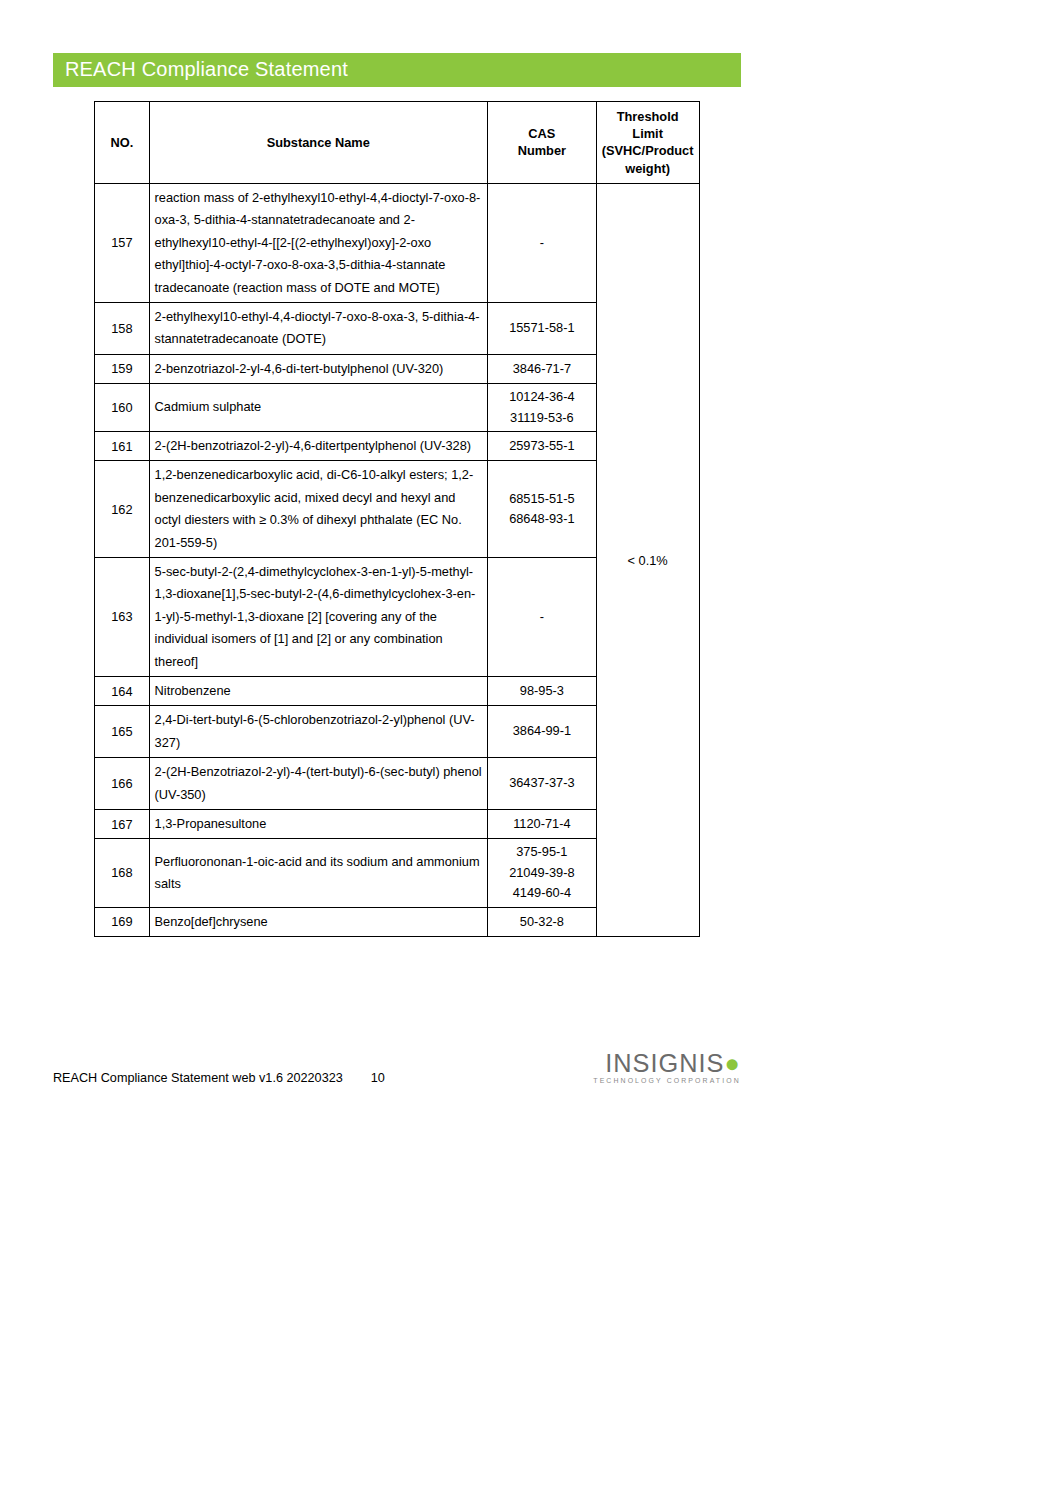REACH Compliance Statement
| NO. | Substance Name | CAS Number | Threshold Limit (SVHC/Product weight) |
| --- | --- | --- | --- |
| 157 | reaction mass of 2-ethylhexyl10-ethyl-4,4-dioctyl-7-oxo-8-oxa-3, 5-dithia-4-stannatetradecanoate and 2-ethylhexyl10-ethyl-4-[[2-[(2-ethylhexyl)oxy]-2-oxo ethyl]thio]-4-octyl-7-oxo-8-oxa-3,5-dithia-4-stannate tradecanoate (reaction mass of DOTE and MOTE) | - | < 0.1% |
| 158 | 2-ethylhexyl10-ethyl-4,4-dioctyl-7-oxo-8-oxa-3, 5-dithia-4-stannatetradecanoate (DOTE) | 15571-58-1 |
| 159 | 2-benzotriazol-2-yl-4,6-di-tert-butylphenol (UV-320) | 3846-71-7 |
| 160 | Cadmium sulphate | 10124-36-4 31119-53-6 |
| 161 | 2-(2H-benzotriazol-2-yl)-4,6-ditertpentylphenol (UV-328) | 25973-55-1 |
| 162 | 1,2-benzenedicarboxylic acid, di-C6-10-alkyl esters; 1,2-benzenedicarboxylic acid, mixed decyl and hexyl and octyl diesters with ≥ 0.3% of dihexyl phthalate (EC No. 201-559-5) | 68515-51-5 68648-93-1 |
| 163 | 5-sec-butyl-2-(2,4-dimethylcyclohex-3-en-1-yl)-5-methyl-1,3-dioxane[1],5-sec-butyl-2-(4,6-dimethylcyclohex-3-en-1-yl)-5-methyl-1,3-dioxane [2] [covering any of the individual isomers of [1] and [2] or any combination thereof] | - |
| 164 | Nitrobenzene | 98-95-3 |
| 165 | 2,4-Di-tert-butyl-6-(5-chlorobenzotriazol-2-yl)phenol (UV-327) | 3864-99-1 |
| 166 | 2-(2H-Benzotriazol-2-yl)-4-(tert-butyl)-6-(sec-butyl) phenol (UV-350) | 36437-37-3 |
| 167 | 1,3-Propanesultone | 1120-71-4 |
| 168 | Perfluorononan-1-oic-acid and its sodium and ammonium salts | 375-95-1 21049-39-8 4149-60-4 |
| 169 | Benzo[def]chrysene | 50-32-8 |
REACH Compliance Statement web v1.6 2022032310
INSIGNIS●
TECHNOLOGY CORPORATION